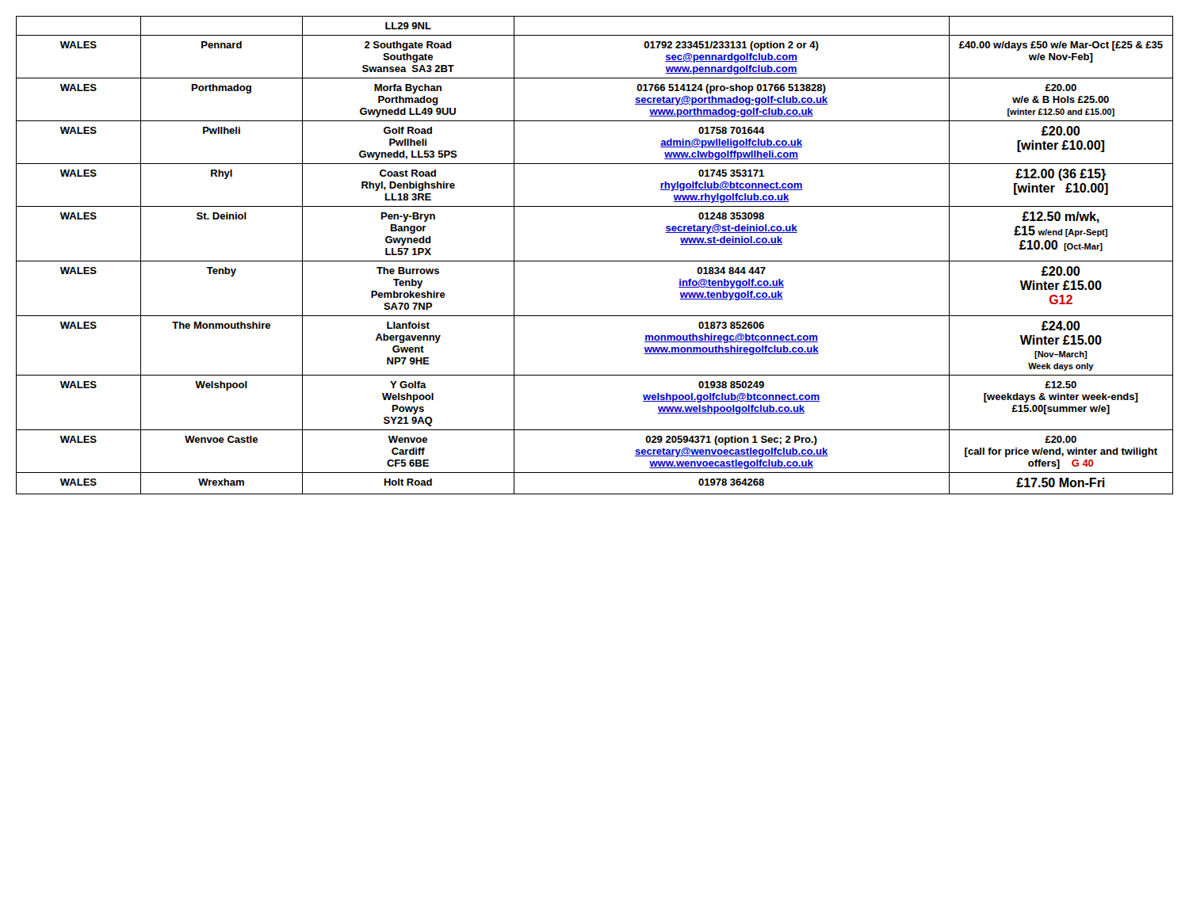| | | LL29 9NL | | |
| WALES | Pennard | 2 Southgate Road Southgate Swansea SA3 2BT | 01792 233451/233131 (option 2 or 4) sec@pennardgolfclub.com www.pennardgolfclub.com | £40.00 w/days £50 w/e Mar-Oct [£25 & £35 w/e Nov-Feb] |
| WALES | Porthmadog | Morfa Bychan Porthmadog Gwynedd LL49 9UU | 01766 514124 (pro-shop 01766 513828) secretary@porthmadog-golf-club.co.uk www.porthmadog-golf-club.co.uk | £20.00 w/e & B Hols £25.00 [winter £12.50 and £15.00] |
| WALES | Pwllheli | Golf Road Pwllheli Gwynedd, LL53 5PS | 01758 701644 admin@pwlleligolfclub.co.uk www.clwbgolffpwllheli.com | £20.00 [winter £10.00] |
| WALES | Rhyl | Coast Road Rhyl, Denbighshire LL18 3RE | 01745 353171 rhylgolfclub@btconnect.com www.rhylgolfclub.co.uk | £12.00 (36 £15} [winter £10.00] |
| WALES | St. Deiniol | Pen-y-Bryn Bangor Gwynedd LL57 1PX | 01248 353098 secretary@st-deiniol.co.uk www.st-deiniol.co.uk | £12.50 m/wk, £15 w/end [Apr-Sept] £10.00 [Oct-Mar] |
| WALES | Tenby | The Burrows Tenby Pembrokeshire SA70 7NP | 01834 844 447 info@tenbygolf.co.uk www.tenbygolf.co.uk | £20.00 Winter £15.00 G12 |
| WALES | The Monmouthshire | Llanfoist Abergavenny Gwent NP7 9HE | 01873 852606 monmouthshiregc@btconnect.com www.monmouthshiregolfclub.co.uk | £24.00 Winter £15.00 [Nov–March] Week days only |
| WALES | Welshpool | Y Golfa Welshpool Powys SY21 9AQ | 01938 850249 welshpool.golfclub@btconnect.com www.welshpoolgolfclub.co.uk | £12.50 [weekdays & winter week-ends] £15.00[summer w/e] |
| WALES | Wenvoe Castle | Wenvoe Cardiff CF5 6BE | 029 20594371 (option 1 Sec; 2 Pro.) secretary@wenvoecastlegolfclub.co.uk www.wenvoecastlegolfclub.co.uk | £20.00 [call for price w/end, winter and twilight offers] G 40 |
| WALES | Wrexham | Holt Road | 01978 364268 | £17.50 Mon-Fri |